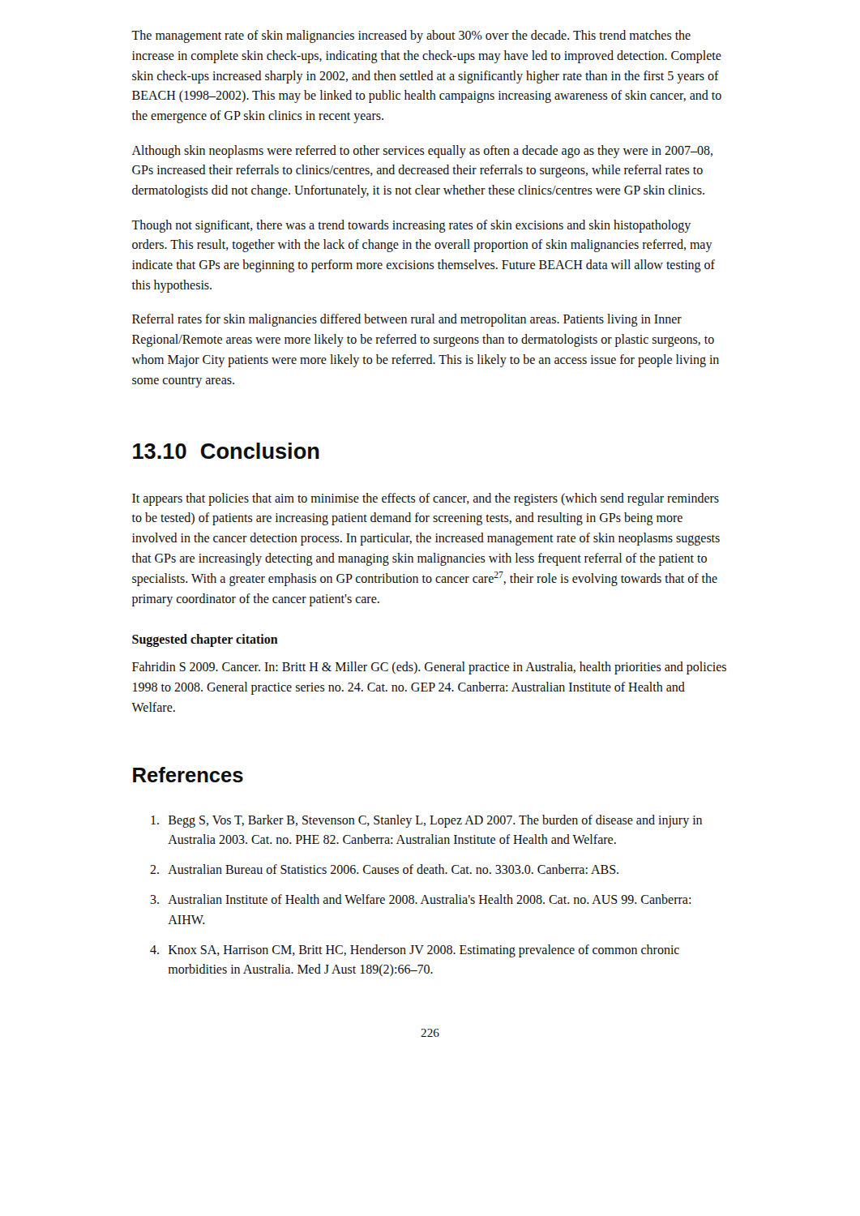The management rate of skin malignancies increased by about 30% over the decade. This trend matches the increase in complete skin check-ups, indicating that the check-ups may have led to improved detection. Complete skin check-ups increased sharply in 2002, and then settled at a significantly higher rate than in the first 5 years of BEACH (1998–2002). This may be linked to public health campaigns increasing awareness of skin cancer, and to the emergence of GP skin clinics in recent years.
Although skin neoplasms were referred to other services equally as often a decade ago as they were in 2007–08, GPs increased their referrals to clinics/centres, and decreased their referrals to surgeons, while referral rates to dermatologists did not change. Unfortunately, it is not clear whether these clinics/centres were GP skin clinics.
Though not significant, there was a trend towards increasing rates of skin excisions and skin histopathology orders. This result, together with the lack of change in the overall proportion of skin malignancies referred, may indicate that GPs are beginning to perform more excisions themselves. Future BEACH data will allow testing of this hypothesis.
Referral rates for skin malignancies differed between rural and metropolitan areas. Patients living in Inner Regional/Remote areas were more likely to be referred to surgeons than to dermatologists or plastic surgeons, to whom Major City patients were more likely to be referred. This is likely to be an access issue for people living in some country areas.
13.10 Conclusion
It appears that policies that aim to minimise the effects of cancer, and the registers (which send regular reminders to be tested) of patients are increasing patient demand for screening tests, and resulting in GPs being more involved in the cancer detection process. In particular, the increased management rate of skin neoplasms suggests that GPs are increasingly detecting and managing skin malignancies with less frequent referral of the patient to specialists. With a greater emphasis on GP contribution to cancer care27, their role is evolving towards that of the primary coordinator of the cancer patient's care.
Suggested chapter citation
Fahridin S 2009. Cancer. In: Britt H & Miller GC (eds). General practice in Australia, health priorities and policies 1998 to 2008. General practice series no. 24. Cat. no. GEP 24. Canberra: Australian Institute of Health and Welfare.
References
Begg S, Vos T, Barker B, Stevenson C, Stanley L, Lopez AD 2007. The burden of disease and injury in Australia 2003. Cat. no. PHE 82. Canberra: Australian Institute of Health and Welfare.
Australian Bureau of Statistics 2006. Causes of death. Cat. no. 3303.0. Canberra: ABS.
Australian Institute of Health and Welfare 2008. Australia's Health 2008. Cat. no. AUS 99. Canberra: AIHW.
Knox SA, Harrison CM, Britt HC, Henderson JV 2008. Estimating prevalence of common chronic morbidities in Australia. Med J Aust 189(2):66–70.
226